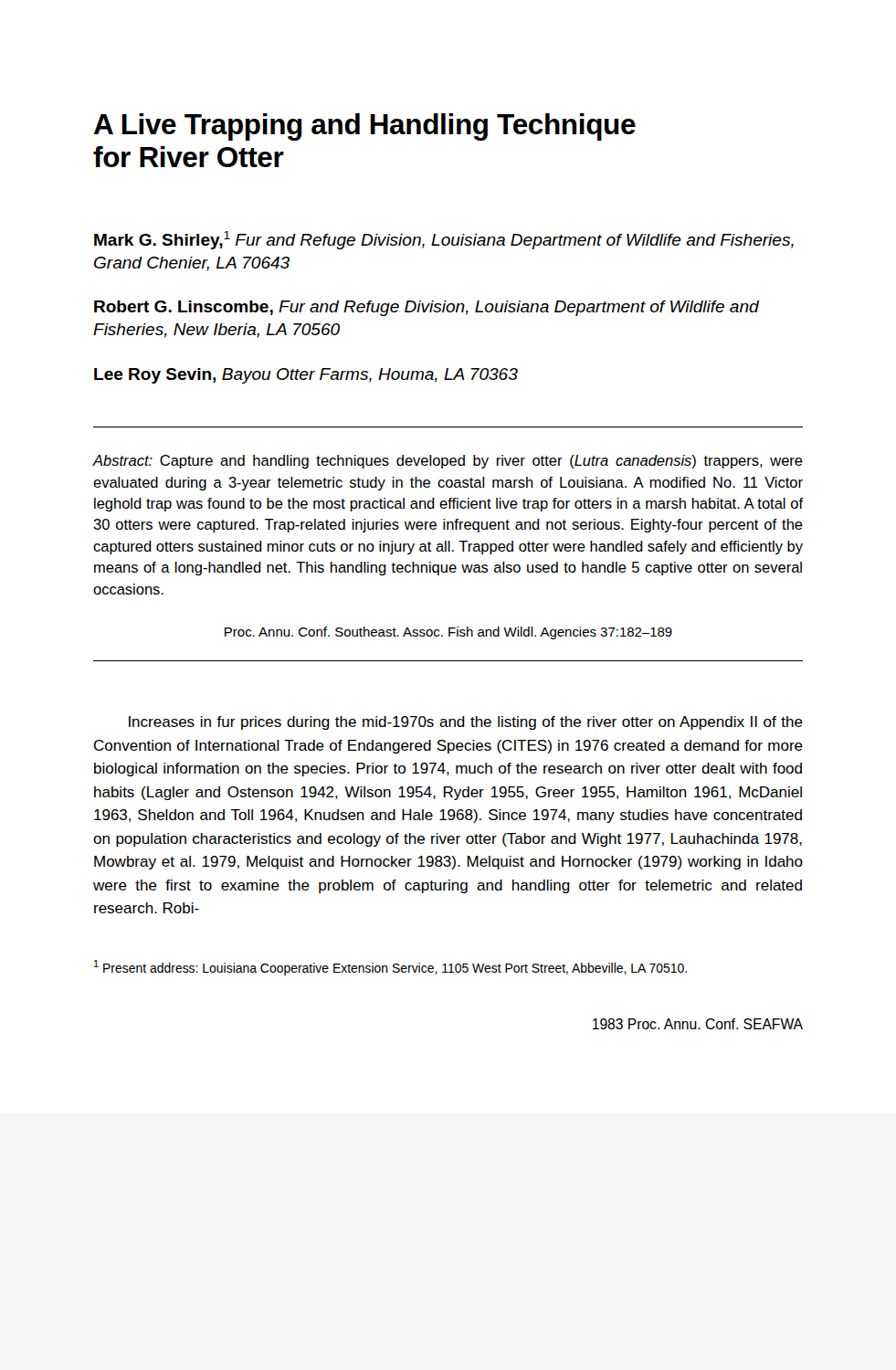A Live Trapping and Handling Technique
for River Otter
Mark G. Shirley,1 Fur and Refuge Division, Louisiana Department of Wildlife and Fisheries, Grand Chenier, LA 70643
Robert G. Linscombe, Fur and Refuge Division, Louisiana Department of Wildlife and Fisheries, New Iberia, LA 70560
Lee Roy Sevin, Bayou Otter Farms, Houma, LA 70363
Abstract: Capture and handling techniques developed by river otter (Lutra canadensis) trappers, were evaluated during a 3-year telemetric study in the coastal marsh of Louisiana. A modified No. 11 Victor leghold trap was found to be the most practical and efficient live trap for otters in a marsh habitat. A total of 30 otters were captured. Trap-related injuries were infrequent and not serious. Eighty-four percent of the captured otters sustained minor cuts or no injury at all. Trapped otter were handled safely and efficiently by means of a long-handled net. This handling technique was also used to handle 5 captive otter on several occasions.
Proc. Annu. Conf. Southeast. Assoc. Fish and Wildl. Agencies 37:182–189
Increases in fur prices during the mid-1970s and the listing of the river otter on Appendix II of the Convention of International Trade of Endangered Species (CITES) in 1976 created a demand for more biological information on the species. Prior to 1974, much of the research on river otter dealt with food habits (Lagler and Ostenson 1942, Wilson 1954, Ryder 1955, Greer 1955, Hamilton 1961, McDaniel 1963, Sheldon and Toll 1964, Knudsen and Hale 1968). Since 1974, many studies have concentrated on population characteristics and ecology of the river otter (Tabor and Wight 1977, Lauhachinda 1978, Mowbray et al. 1979, Melquist and Hornocker 1983). Melquist and Hornocker (1979) working in Idaho were the first to examine the problem of capturing and handling otter for telemetric and related research. Robi-
1 Present address: Louisiana Cooperative Extension Service, 1105 West Port Street, Abbeville, LA 70510.
1983 Proc. Annu. Conf. SEAFWA